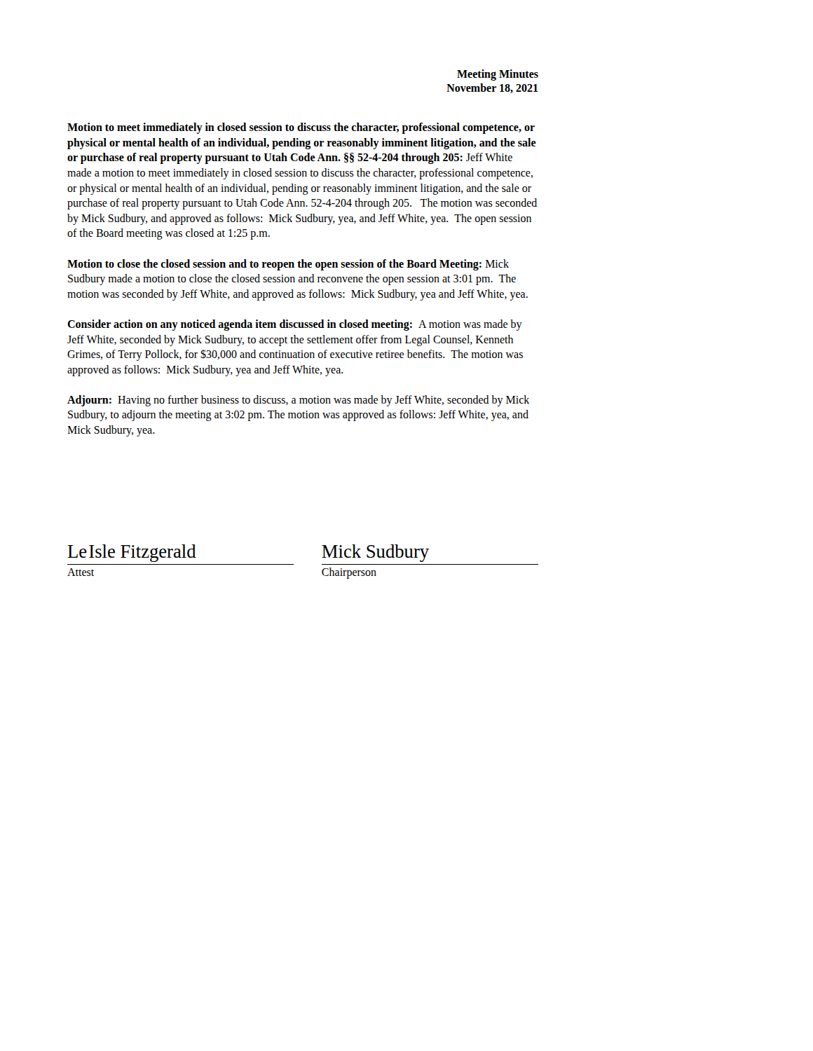Meeting Minutes
November 18, 2021
Motion to meet immediately in closed session to discuss the character, professional competence, or physical or mental health of an individual, pending or reasonably imminent litigation, and the sale or purchase of real property pursuant to Utah Code Ann. §§ 52-4-204 through 205: Jeff White made a motion to meet immediately in closed session to discuss the character, professional competence, or physical or mental health of an individual, pending or reasonably imminent litigation, and the sale or purchase of real property pursuant to Utah Code Ann. 52-4-204 through 205. The motion was seconded by Mick Sudbury, and approved as follows: Mick Sudbury, yea, and Jeff White, yea. The open session of the Board meeting was closed at 1:25 p.m.
Motion to close the closed session and to reopen the open session of the Board Meeting: Mick Sudbury made a motion to close the closed session and reconvene the open session at 3:01 pm. The motion was seconded by Jeff White, and approved as follows: Mick Sudbury, yea and Jeff White, yea.
Consider action on any noticed agenda item discussed in closed meeting: A motion was made by Jeff White, seconded by Mick Sudbury, to accept the settlement offer from Legal Counsel, Kenneth Grimes, of Terry Pollock, for $30,000 and continuation of executive retiree benefits. The motion was approved as follows: Mick Sudbury, yea and Jeff White, yea.
Adjourn: Having no further business to discuss, a motion was made by Jeff White, seconded by Mick Sudbury, to adjourn the meeting at 3:02 pm. The motion was approved as follows: Jeff White, yea, and Mick Sudbury, yea.
| Le Isle Fitzgerald | | Mick Sudbury |
| Attest | | Chairperson |